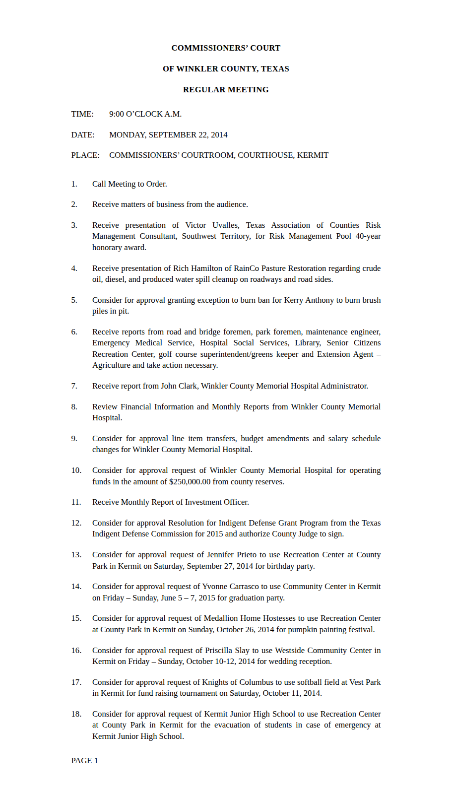COMMISSIONERS’ COURT
OF WINKLER COUNTY, TEXAS
REGULAR MEETING
TIME:
9:00 O’CLOCK A.M.
DATE:
MONDAY, SEPTEMBER 22, 2014
PLACE:
COMMISSIONERS’ COURTROOM, COURTHOUSE, KERMIT
Call Meeting to Order.
Receive matters of business from the audience.
Receive presentation of Victor Uvalles, Texas Association of Counties Risk Management Consultant, Southwest Territory, for Risk Management Pool 40-year honorary award.
Receive presentation of Rich Hamilton of RainCo Pasture Restoration regarding crude oil, diesel, and produced water spill cleanup on roadways and road sides.
Consider for approval granting exception to burn ban for Kerry Anthony to burn brush piles in pit.
Receive reports from road and bridge foremen, park foremen, maintenance engineer, Emergency Medical Service, Hospital Social Services, Library, Senior Citizens Recreation Center, golf course superintendent/greens keeper and Extension Agent – Agriculture and take action necessary.
Receive report from John Clark, Winkler County Memorial Hospital Administrator.
Review Financial Information and Monthly Reports from Winkler County Memorial Hospital.
Consider for approval line item transfers, budget amendments and salary schedule changes for Winkler County Memorial Hospital.
Consider for approval request of Winkler County Memorial Hospital for operating funds in the amount of $250,000.00 from county reserves.
Receive Monthly Report of Investment Officer.
Consider for approval Resolution for Indigent Defense Grant Program from the Texas Indigent Defense Commission for 2015 and authorize County Judge to sign.
Consider for approval request of Jennifer Prieto to use Recreation Center at County Park in Kermit on Saturday, September 27, 2014 for birthday party.
Consider for approval request of Yvonne Carrasco to use Community Center in Kermit on Friday – Sunday, June 5 – 7, 2015 for graduation party.
Consider for approval request of Medallion Home Hostesses to use Recreation Center at County Park in Kermit on Sunday, October 26, 2014 for pumpkin painting festival.
Consider for approval request of Priscilla Slay to use Westside Community Center in Kermit on Friday – Sunday, October 10-12, 2014 for wedding reception.
Consider for approval request of Knights of Columbus to use softball field at Vest Park in Kermit for fund raising tournament on Saturday, October 11, 2014.
Consider for approval request of Kermit Junior High School to use Recreation Center at County Park in Kermit for the evacuation of students in case of emergency at Kermit Junior High School.
PAGE 1